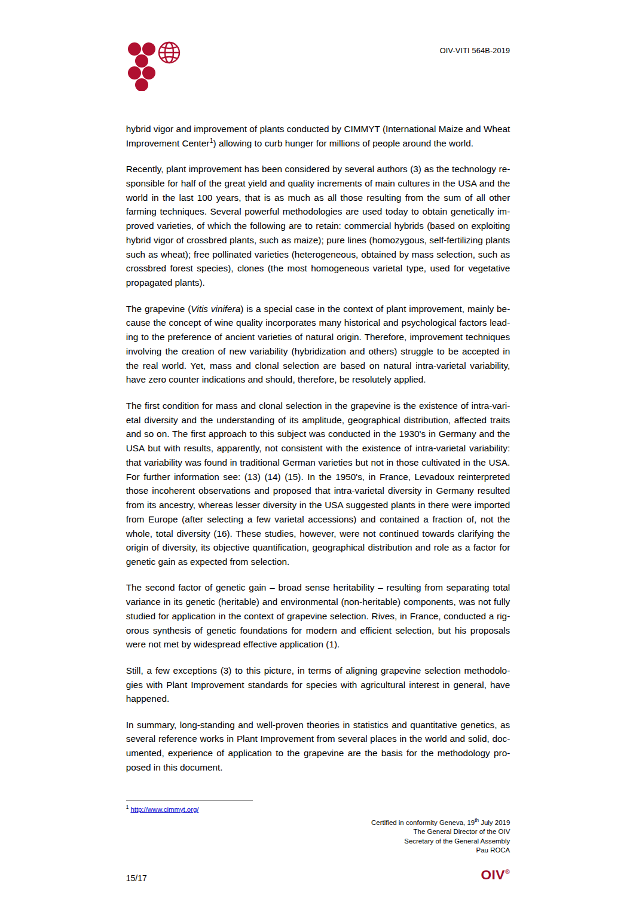OIV-VITI 564B-2019
hybrid vigor and improvement of plants conducted by CIMMYT (International Maize and Wheat Improvement Center1) allowing to curb hunger for millions of people around the world.
Recently, plant improvement has been considered by several authors (3) as the technology responsible for half of the great yield and quality increments of main cultures in the USA and the world in the last 100 years, that is as much as all those resulting from the sum of all other farming techniques. Several powerful methodologies are used today to obtain genetically improved varieties, of which the following are to retain: commercial hybrids (based on exploiting hybrid vigor of crossbred plants, such as maize); pure lines (homozygous, self-fertilizing plants such as wheat); free pollinated varieties (heterogeneous, obtained by mass selection, such as crossbred forest species), clones (the most homogeneous varietal type, used for vegetative propagated plants).
The grapevine (Vitis vinifera) is a special case in the context of plant improvement, mainly because the concept of wine quality incorporates many historical and psychological factors leading to the preference of ancient varieties of natural origin. Therefore, improvement techniques involving the creation of new variability (hybridization and others) struggle to be accepted in the real world. Yet, mass and clonal selection are based on natural intra-varietal variability, have zero counter indications and should, therefore, be resolutely applied.
The first condition for mass and clonal selection in the grapevine is the existence of intra-varietal diversity and the understanding of its amplitude, geographical distribution, affected traits and so on. The first approach to this subject was conducted in the 1930's in Germany and the USA but with results, apparently, not consistent with the existence of intra-varietal variability: that variability was found in traditional German varieties but not in those cultivated in the USA. For further information see: (13) (14) (15). In the 1950's, in France, Levadoux reinterpreted those incoherent observations and proposed that intra-varietal diversity in Germany resulted from its ancestry, whereas lesser diversity in the USA suggested plants in there were imported from Europe (after selecting a few varietal accessions) and contained a fraction of, not the whole, total diversity (16). These studies, however, were not continued towards clarifying the origin of diversity, its objective quantification, geographical distribution and role as a factor for genetic gain as expected from selection.
The second factor of genetic gain – broad sense heritability – resulting from separating total variance in its genetic (heritable) and environmental (non-heritable) components, was not fully studied for application in the context of grapevine selection. Rives, in France, conducted a rigorous synthesis of genetic foundations for modern and efficient selection, but his proposals were not met by widespread effective application (1).
Still, a few exceptions (3) to this picture, in terms of aligning grapevine selection methodologies with Plant Improvement standards for species with agricultural interest in general, have happened.
In summary, long-standing and well-proven theories in statistics and quantitative genetics, as several reference works in Plant Improvement from several places in the world and solid, documented, experience of application to the grapevine are the basis for the methodology proposed in this document.
1 http://www.cimmyt.org/
Certified in conformity Geneva, 19th July 2019
The General Director of the OIV
Secretary of the General Assembly
Pau ROCA
15/17
OIV®